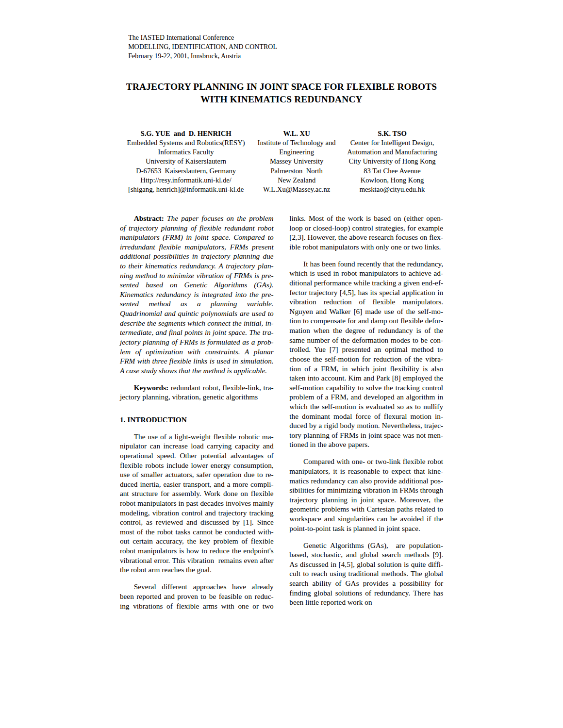The IASTED International Conference
MODELLING, IDENTIFICATION, AND CONTROL
February 19-22, 2001, Innsbruck, Austria
TRAJECTORY PLANNING IN JOINT SPACE FOR FLEXIBLE ROBOTS WITH KINEMATICS REDUNDANCY
| S.G. YUE and D. HENRICH Embedded Systems and Robotics(RESY) Informatics Faculty University of Kaiserslautern D-67653 Kaiserslautern, Germany Http://resy.informatik.uni-kl.de/ [shigang, henrich]@informatik.uni-kl.de | W.L. XU Institute of Technology and Engineering Massey University Palmerston North New Zealand W.L.Xu@Massey.ac.nz | S.K. TSO Center for Intelligent Design, Automation and Manufacturing City University of Hong Kong 83 Tat Chee Avenue Kowloon, Hong Kong mesktao@cityu.edu.hk |
Abstract: The paper focuses on the problem of trajectory planning of flexible redundant robot manipulators (FRM) in joint space. Compared to irredundant flexible manipulators, FRMs present additional possibilities in trajectory planning due to their kinematics redundancy. A trajectory planning method to minimize vibration of FRMs is presented based on Genetic Algorithms (GAs). Kinematics redundancy is integrated into the presented method as a planning variable. Quadrinomial and quintic polynomials are used to describe the segments which connect the initial, intermediate, and final points in joint space. The trajectory planning of FRMs is formulated as a problem of optimization with constraints. A planar FRM with three flexible links is used in simulation. A case study shows that the method is applicable.
Keywords: redundant robot, flexible-link, trajectory planning, vibration, genetic algorithms
1. INTRODUCTION
The use of a light-weight flexible robotic manipulator can increase load carrying capacity and operational speed. Other potential advantages of flexible robots include lower energy consumption, use of smaller actuators, safer operation due to reduced inertia, easier transport, and a more compliant structure for assembly. Work done on flexible robot manipulators in past decades involves mainly modeling, vibration control and trajectory tracking control, as reviewed and discussed by [1]. Since most of the robot tasks cannot be conducted without certain accuracy, the key problem of flexible robot manipulators is how to reduce the endpoint's vibrational error. This vibration remains even after the robot arm reaches the goal.
Several different approaches have already been reported and proven to be feasible on reducing vibrations of flexible arms with one or two links. Most of the work is based on (either open-loop or closed-loop) control strategies, for example [2,3]. However, the above research focuses on flexible robot manipulators with only one or two links.
It has been found recently that the redundancy, which is used in robot manipulators to achieve additional performance while tracking a given end-effector trajectory [4,5], has its special application in vibration reduction of flexible manipulators. Nguyen and Walker [6] made use of the self-motion to compensate for and damp out flexible deformation when the degree of redundancy is of the same number of the deformation modes to be controlled. Yue [7] presented an optimal method to choose the self-motion for reduction of the vibration of a FRM, in which joint flexibility is also taken into account. Kim and Park [8] employed the self-motion capability to solve the tracking control problem of a FRM, and developed an algorithm in which the self-motion is evaluated so as to nullify the dominant modal force of flexural motion induced by a rigid body motion. Nevertheless, trajectory planning of FRMs in joint space was not mentioned in the above papers.
Compared with one- or two-link flexible robot manipulators, it is reasonable to expect that kinematics redundancy can also provide additional possibilities for minimizing vibration in FRMs through trajectory planning in joint space. Moreover, the geometric problems with Cartesian paths related to workspace and singularities can be avoided if the point-to-point task is planned in joint space.
Genetic Algorithms (GAs), are population-based, stochastic, and global search methods [9]. As discussed in [4,5], global solution is quite difficult to reach using traditional methods. The global search ability of GAs provides a possibility for finding global solutions of redundancy. There has been little reported work on